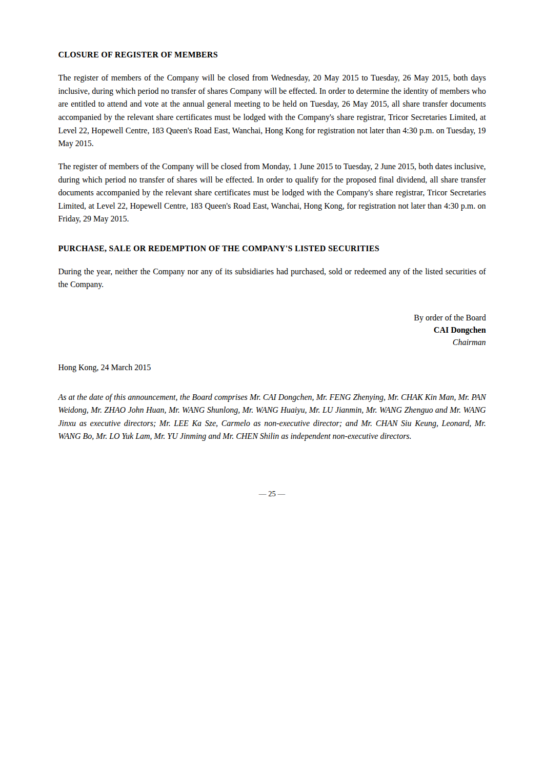Closure of Register of Members
The register of members of the Company will be closed from Wednesday, 20 May 2015 to Tuesday, 26 May 2015, both days inclusive, during which period no transfer of shares Company will be effected. In order to determine the identity of members who are entitled to attend and vote at the annual general meeting to be held on Tuesday, 26 May 2015, all share transfer documents accompanied by the relevant share certificates must be lodged with the Company's share registrar, Tricor Secretaries Limited, at Level 22, Hopewell Centre, 183 Queen's Road East, Wanchai, Hong Kong for registration not later than 4:30 p.m. on Tuesday, 19 May 2015.
The register of members of the Company will be closed from Monday, 1 June 2015 to Tuesday, 2 June 2015, both dates inclusive, during which period no transfer of shares will be effected. In order to qualify for the proposed final dividend, all share transfer documents accompanied by the relevant share certificates must be lodged with the Company's share registrar, Tricor Secretaries Limited, at Level 22, Hopewell Centre, 183 Queen's Road East, Wanchai, Hong Kong, for registration not later than 4:30 p.m. on Friday, 29 May 2015.
Purchase, Sale or Redemption of the Company's Listed Securities
During the year, neither the Company nor any of its subsidiaries had purchased, sold or redeemed any of the listed securities of the Company.
By order of the Board
CAI Dongchen
Chairman
Hong Kong, 24 March 2015
As at the date of this announcement, the Board comprises Mr. CAI Dongchen, Mr. FENG Zhenying, Mr. CHAK Kin Man, Mr. PAN Weidong, Mr. ZHAO John Huan, Mr. WANG Shunlong, Mr. WANG Huaiyu, Mr. LU Jianmin, Mr. WANG Zhenguo and Mr. WANG Jinxu as executive directors; Mr. LEE Ka Sze, Carmelo as non-executive director; and Mr. CHAN Siu Keung, Leonard, Mr. WANG Bo, Mr. LO Yuk Lam, Mr. YU Jinming and Mr. CHEN Shilin as independent non-executive directors.
— 25 —